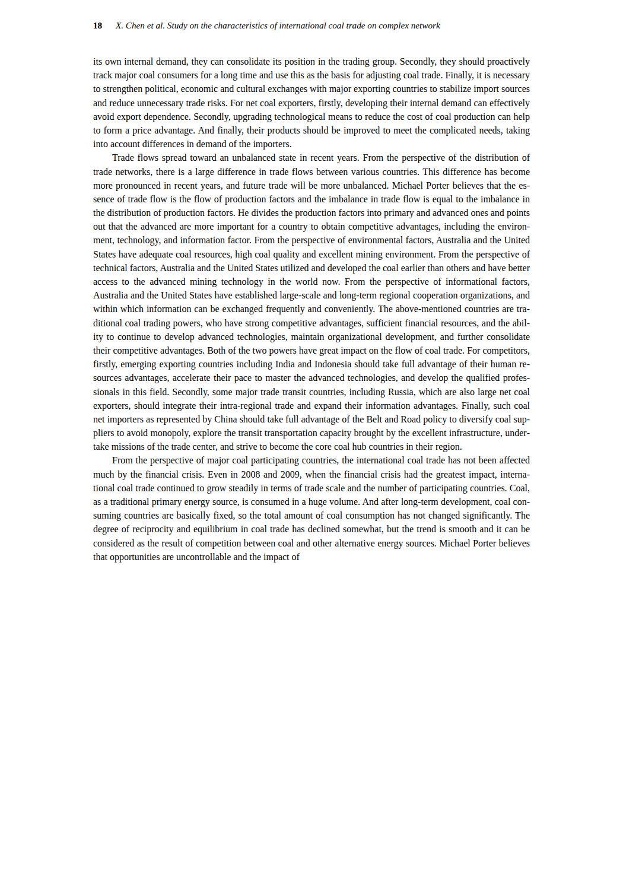18 X. Chen et al. Study on the characteristics of international coal trade on complex network
its own internal demand, they can consolidate its position in the trading group. Secondly, they should proactively track major coal consumers for a long time and use this as the basis for adjusting coal trade. Finally, it is necessary to strengthen political, economic and cultural exchanges with major exporting countries to stabilize import sources and reduce unnecessary trade risks. For net coal exporters, firstly, developing their internal demand can effectively avoid export dependence. Secondly, upgrading technological means to reduce the cost of coal production can help to form a price advantage. And finally, their products should be improved to meet the complicated needs, taking into account differences in demand of the importers.
Trade flows spread toward an unbalanced state in recent years. From the perspective of the distribution of trade networks, there is a large difference in trade flows between various countries. This difference has become more pronounced in recent years, and future trade will be more unbalanced. Michael Porter believes that the essence of trade flow is the flow of production factors and the imbalance in trade flow is equal to the imbalance in the distribution of production factors. He divides the production factors into primary and advanced ones and points out that the advanced are more important for a country to obtain competitive advantages, including the environment, technology, and information factor. From the perspective of environmental factors, Australia and the United States have adequate coal resources, high coal quality and excellent mining environment. From the perspective of technical factors, Australia and the United States utilized and developed the coal earlier than others and have better access to the advanced mining technology in the world now. From the perspective of informational factors, Australia and the United States have established large-scale and long-term regional cooperation organizations, and within which information can be exchanged frequently and conveniently. The above-mentioned countries are traditional coal trading powers, who have strong competitive advantages, sufficient financial resources, and the ability to continue to develop advanced technologies, maintain organizational development, and further consolidate their competitive advantages. Both of the two powers have great impact on the flow of coal trade. For competitors, firstly, emerging exporting countries including India and Indonesia should take full advantage of their human resources advantages, accelerate their pace to master the advanced technologies, and develop the qualified professionals in this field. Secondly, some major trade transit countries, including Russia, which are also large net coal exporters, should integrate their intra-regional trade and expand their information advantages. Finally, such coal net importers as represented by China should take full advantage of the Belt and Road policy to diversify coal suppliers to avoid monopoly, explore the transit transportation capacity brought by the excellent infrastructure, undertake missions of the trade center, and strive to become the core coal hub countries in their region.
From the perspective of major coal participating countries, the international coal trade has not been affected much by the financial crisis. Even in 2008 and 2009, when the financial crisis had the greatest impact, international coal trade continued to grow steadily in terms of trade scale and the number of participating countries. Coal, as a traditional primary energy source, is consumed in a huge volume. And after long-term development, coal consuming countries are basically fixed, so the total amount of coal consumption has not changed significantly. The degree of reciprocity and equilibrium in coal trade has declined somewhat, but the trend is smooth and it can be considered as the result of competition between coal and other alternative energy sources. Michael Porter believes that opportunities are uncontrollable and the impact of